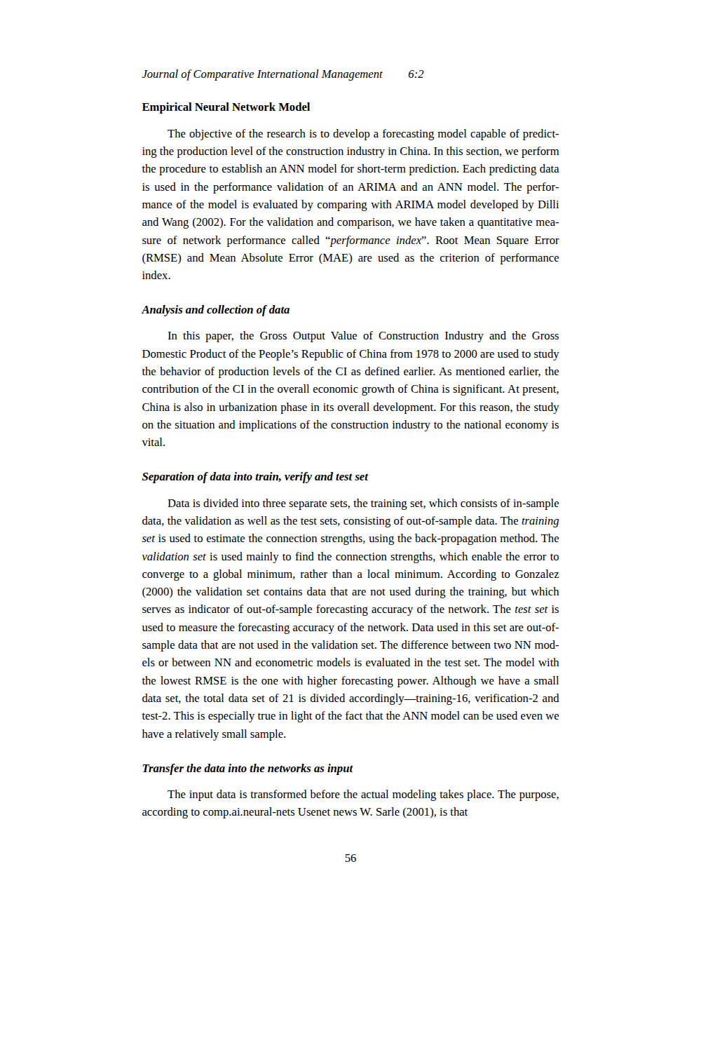Journal of Comparative International Management6:2
Empirical Neural Network Model
The objective of the research is to develop a forecasting model capable of predicting the production level of the construction industry in China. In this section, we perform the procedure to establish an ANN model for short-term prediction. Each predicting data is used in the performance validation of an ARIMA and an ANN model. The performance of the model is evaluated by comparing with ARIMA model developed by Dilli and Wang (2002). For the validation and comparison, we have taken a quantitative measure of network performance called “performance index”. Root Mean Square Error (RMSE) and Mean Absolute Error (MAE) are used as the criterion of performance index.
Analysis and collection of data
In this paper, the Gross Output Value of Construction Industry and the Gross Domestic Product of the People’s Republic of China from 1978 to 2000 are used to study the behavior of production levels of the CI as defined earlier. As mentioned earlier, the contribution of the CI in the overall economic growth of China is significant. At present, China is also in urbanization phase in its overall development. For this reason, the study on the situation and implications of the construction industry to the national economy is vital.
Separation of data into train, verify and test set
Data is divided into three separate sets, the training set, which consists of in-sample data, the validation as well as the test sets, consisting of out-of-sample data. The training set is used to estimate the connection strengths, using the back-propagation method. The validation set is used mainly to find the connection strengths, which enable the error to converge to a global minimum, rather than a local minimum. According to Gonzalez (2000) the validation set contains data that are not used during the training, but which serves as indicator of out-of-sample forecasting accuracy of the network. The test set is used to measure the forecasting accuracy of the network. Data used in this set are out-of-sample data that are not used in the validation set. The difference between two NN models or between NN and econometric models is evaluated in the test set. The model with the lowest RMSE is the one with higher forecasting power. Although we have a small data set, the total data set of 21 is divided accordingly—training-16, verification-2 and test-2. This is especially true in light of the fact that the ANN model can be used even we have a relatively small sample.
Transfer the data into the networks as input
The input data is transformed before the actual modeling takes place. The purpose, according to comp.ai.neural-nets Usenet news W. Sarle (2001), is that
56